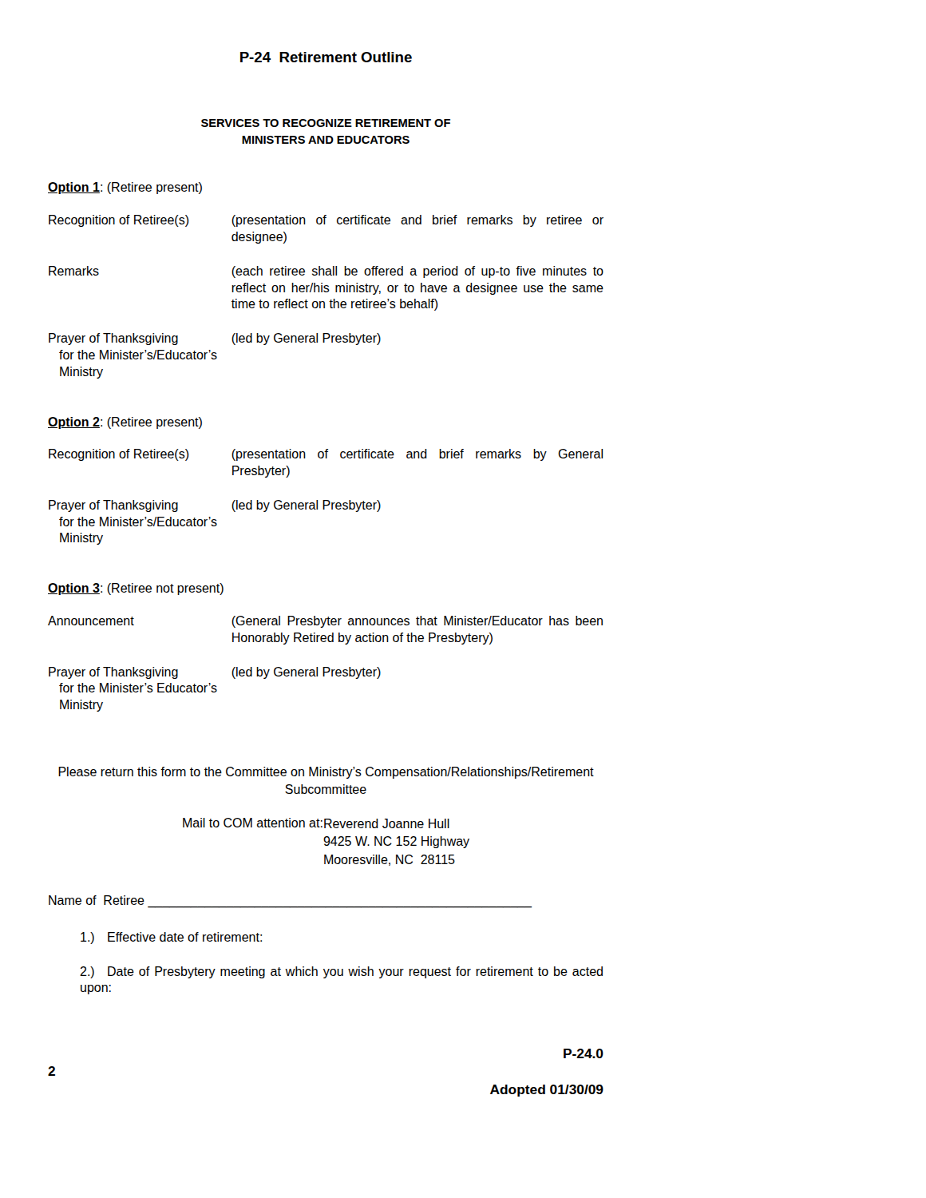P-24 Retirement Outline
SERVICES TO RECOGNIZE RETIREMENT OF
MINISTERS AND EDUCATORS
Option 1: (Retiree present)
| Recognition of Retiree(s) | (presentation of certificate and brief remarks by retiree or designee) |
| Remarks | (each retiree shall be offered a period of up-to five minutes to reflect on her/his ministry, or to have a designee use the same time to reflect on the retiree’s behalf) |
| Prayer of Thanksgiving for the Minister’s/Educator’s Ministry | (led by General Presbyter) |
Option 2: (Retiree present)
| Recognition of Retiree(s) | (presentation of certificate and brief remarks by General Presbyter) |
| Prayer of Thanksgiving for the Minister’s/Educator’s Ministry | (led by General Presbyter) |
Option 3: (Retiree not present)
| Announcement | (General Presbyter announces that Minister/Educator has been Honorably Retired by action of the Presbytery) |
| Prayer of Thanksgiving for the Minister’s Educator’s Ministry | (led by General Presbyter) |
Please return this form to the Committee on Ministry’s Compensation/Relationships/Retirement Subcommittee
| Mail to COM attention at: | Reverend Joanne Hull 9425 W. NC 152 Highway Mooresville, NC 28115 |
Name of Retiree ______________________________________________________
1.) Effective date of retirement:
2.) Date of Presbytery meeting at which you wish your request for retirement to be acted upon:
2
P-24.0
Adopted 01/30/09